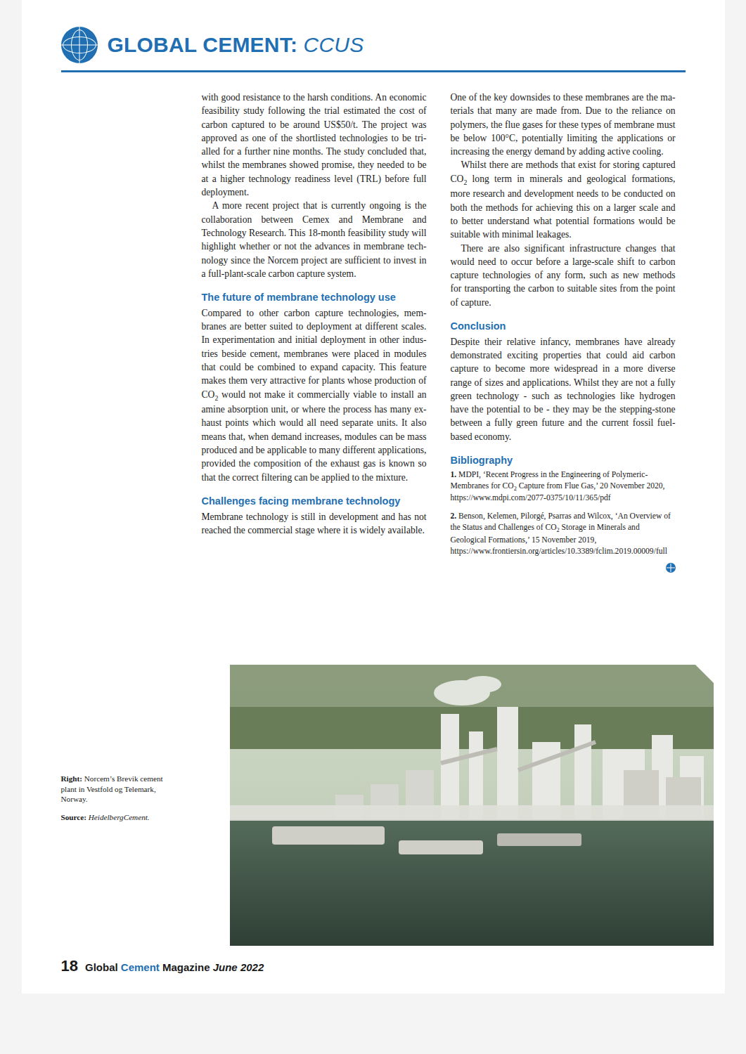GLOBAL CEMENT: CCUS
with good resistance to the harsh conditions. An economic feasibility study following the trial estimated the cost of carbon captured to be around US$50/t. The project was approved as one of the shortlisted technologies to be trialled for a further nine months. The study concluded that, whilst the membranes showed promise, they needed to be at a higher technology readiness level (TRL) before full deployment.
A more recent project that is currently ongoing is the collaboration between Cemex and Membrane and Technology Research. This 18-month feasibility study will highlight whether or not the advances in membrane technology since the Norcem project are sufficient to invest in a full-plant-scale carbon capture system.
The future of membrane technology use
Compared to other carbon capture technologies, membranes are better suited to deployment at different scales. In experimentation and initial deployment in other industries beside cement, membranes were placed in modules that could be combined to expand capacity. This feature makes them very attractive for plants whose production of CO2 would not make it commercially viable to install an amine absorption unit, or where the process has many exhaust points which would all need separate units. It also means that, when demand increases, modules can be mass produced and be applicable to many different applications, provided the composition of the exhaust gas is known so that the correct filtering can be applied to the mixture.
Challenges facing membrane technology
Membrane technology is still in development and has not reached the commercial stage where it is widely available.
One of the key downsides to these membranes are the materials that many are made from. Due to the reliance on polymers, the flue gases for these types of membrane must be below 100°C, potentially limiting the applications or increasing the energy demand by adding active cooling.
Whilst there are methods that exist for storing captured CO2 long term in minerals and geological formations, more research and development needs to be conducted on both the methods for achieving this on a larger scale and to better understand what potential formations would be suitable with minimal leakages.
There are also significant infrastructure changes that would need to occur before a large-scale shift to carbon capture technologies of any form, such as new methods for transporting the carbon to suitable sites from the point of capture.
Conclusion
Despite their relative infancy, membranes have already demonstrated exciting properties that could aid carbon capture to become more widespread in a more diverse range of sizes and applications. Whilst they are not a fully green technology - such as technologies like hydrogen have the potential to be - they may be the stepping-stone between a fully green future and the current fossil fuel-based economy.
Bibliography
1. MDPI, ‘Recent Progress in the Engineering of Polymeric-Membranes for CO2 Capture from Flue Gas,’ 20 November 2020, https://www.mdpi.com/2077-0375/10/11/365/pdf
2. Benson, Kelemen, Pilorgé, Psarras and Wilcox, ‘An Overview of the Status and Challenges of CO2 Storage in Minerals and Geological Formations,’ 15 November 2019, https://www.frontiersin.org/articles/10.3389/fclim.2019.00009/full
Right: Norcem’s Brevik cement plant in Vestfold og Telemark, Norway.
Source: HeidelbergCement.
18 Global Cement Magazine June 2022